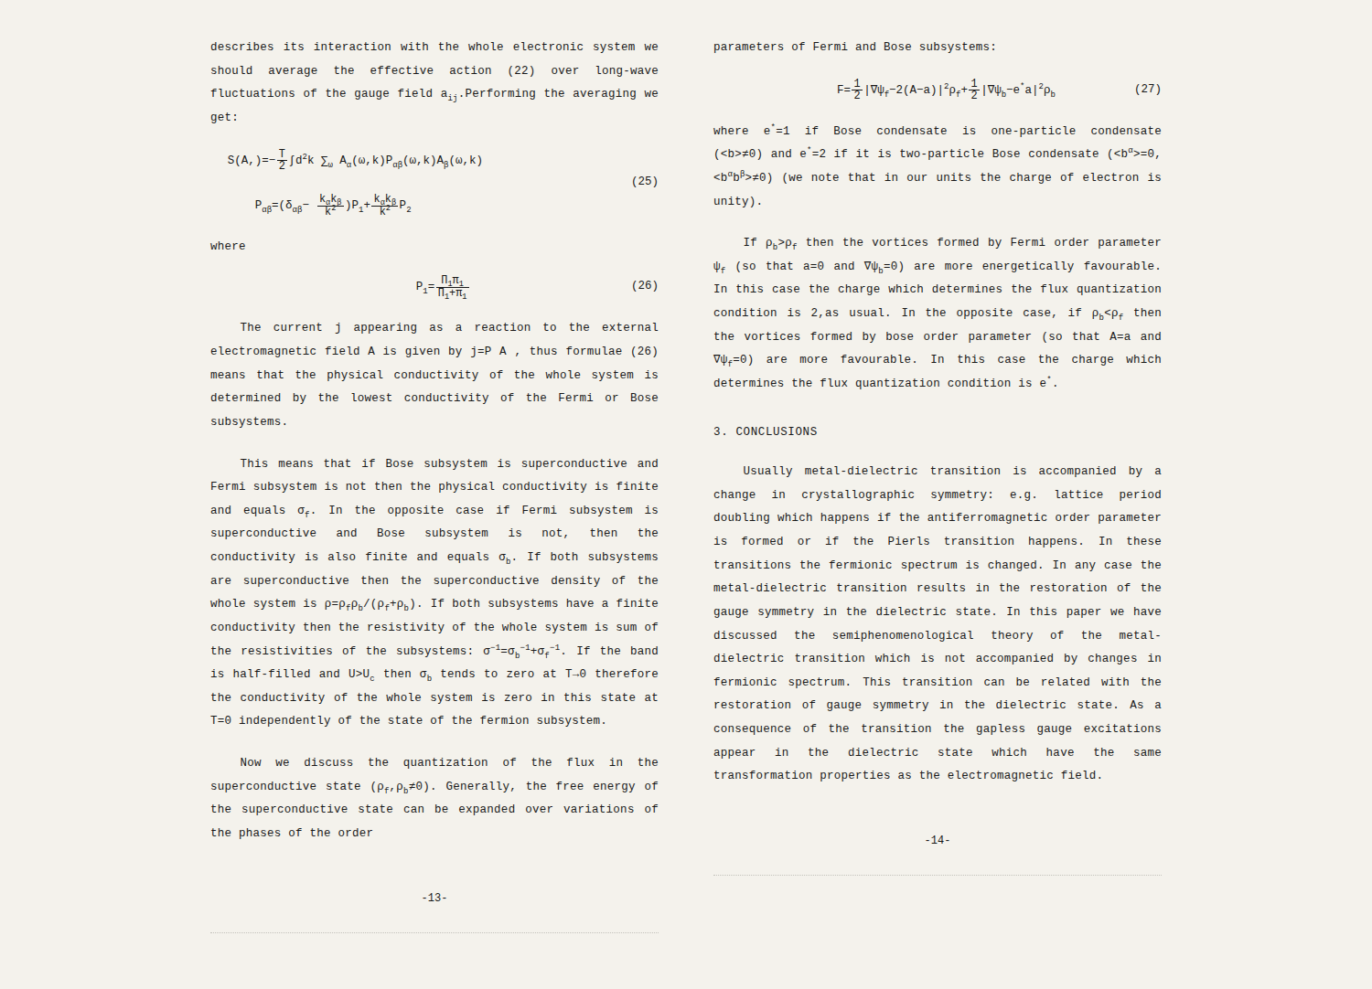describes its interaction with the whole electronic system we should average the effective action (22) over long-wave fluctuations of the gauge field aij.Performing the averaging we get:
S(A,)=−T 2∫d2k ∑ω Aα(ω,k)Pαβ(ω,k)Aβ(ω,k)
Pαβ=(δαβ− kαkβ k2)P1+kαkβ k2 P2
(25)
where
P1=Π1π1 Π1+π1
(26)
The current j appearing as a reaction to the external electromagnetic field A is given by j=P A , thus formulae (26) means that the physical conductivity of the whole system is determined by the lowest conductivity of the Fermi or Bose subsystems.
This means that if Bose subsystem is superconductive and Fermi subsystem is not then the physical conductivity is finite and equals σf. In the opposite case if Fermi subsystem is superconductive and Bose subsystem is not, then the conductivity is also finite and equals σb. If both subsystems are superconductive then the superconductive density of the whole system is ρ=ρfρb/(ρf+ρb). If both subsystems have a finite conductivity then the resistivity of the whole system is sum of the resistivities of the subsystems: σ−1=σb−1+σf−1. If the band is half-filled and U>Uc then σb tends to zero at T→0 therefore the conductivity of the whole system is zero in this state at T=0 independently of the state of the fermion subsystem.
Now we discuss the quantization of the flux in the superconductive state (ρf,ρb≠0). Generally, the free energy of the superconductive state can be expanded over variations of the phases of the order
-13-
parameters of Fermi and Bose subsystems:
F=12|∇ψf−2(A−a)|2ρf+12|∇ψb−e*a|2ρb
(27)
where e*=1 if Bose condensate is one-particle condensate (<b>≠0) and e*=2 if it is two-particle Bose condensate (<bα>=0,<bαbβ>≠0) (we note that in our units the charge of electron is unity).
If ρb>ρf then the vortices formed by Fermi order parameter ψf (so that a=0 and ∇ψb=0) are more energetically favourable. In this case the charge which determines the flux quantization condition is 2,as usual. In the opposite case, if ρb<ρf then the vortices formed by bose order parameter (so that A=a and ∇ψf=0) are more favourable. In this case the charge which determines the flux quantization condition is e*.
3. CONCLUSIONS
Usually metal-dielectric transition is accompanied by a change in crystallographic symmetry: e.g. lattice period doubling which happens if the antiferromagnetic order parameter is formed or if the Pierls transition happens. In these transitions the fermionic spectrum is changed. In any case the metal-dielectric transition results in the restoration of the gauge symmetry in the dielectric state. In this paper we have discussed the semiphenomenological theory of the metal-dielectric transition which is not accompanied by changes in fermionic spectrum. This transition can be related with the restoration of gauge symmetry in the dielectric state. As a consequence of the transition the gapless gauge excitations appear in the dielectric state which have the same transformation properties as the electromagnetic field.
-14-